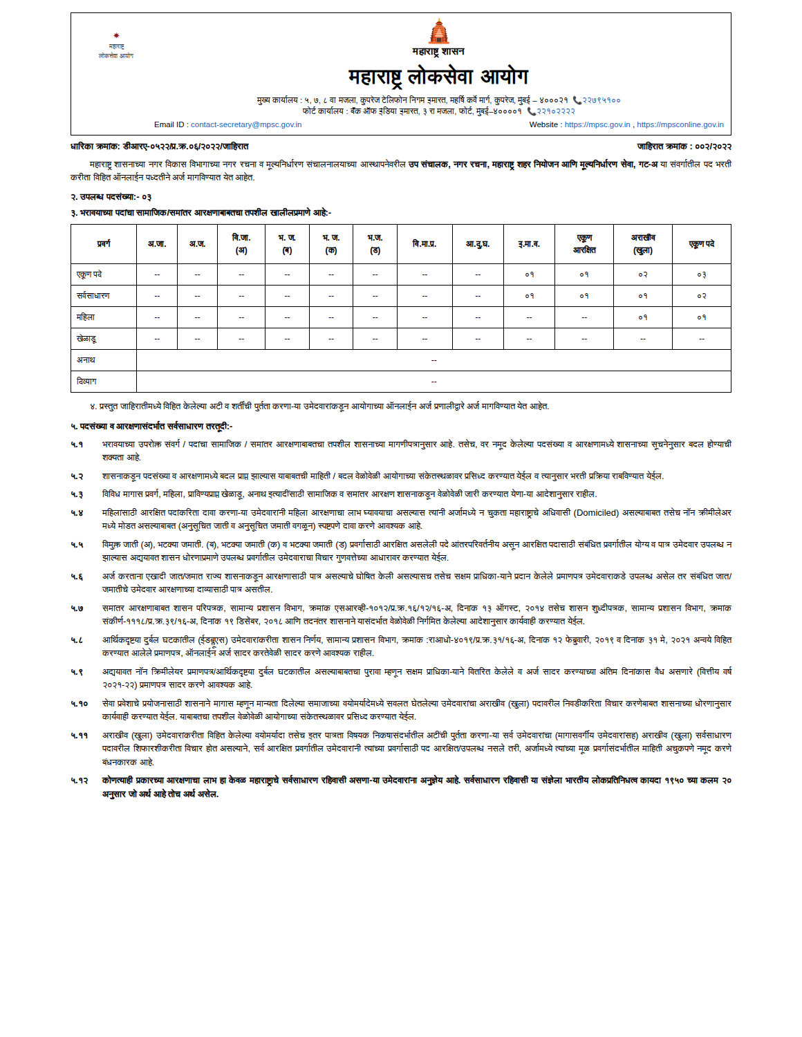☀
महाराष्ट्र
लोकसेवा आयोग
🛕
महाराष्ट्र शासन
महाराष्ट्र लोकसेवा आयोग
मुख्य कार्यालय : ५, ७, ८ वा मजला, कुपरेज टेलिफोन निगम इमारत, महर्षि कर्वे मार्ग, कुपरेज, मुंबई – ४०००२१ 📞२२७९५१००
फोर्ट कार्यालय : बँक ऑफ इंडिया इमारत, ३ रा मजला, फोर्ट, मुंबई–४००००१ 📞२२१०२२२२
Email ID : contact-secretary@mpsc.gov.in
Website : https://mpsc.gov.in , https://mpsconline.gov.in
धारिका क्रमांक: डीआरए-०५२२/प्र.क्र.०६/२०२२/जाहिरात
जाहिरात क्रमांक : ००२/२०२२
महाराष्ट्र शासनाच्या नगर विकास विभागाच्या नगर रचना व मूल्यनिर्धारण संचालनालयाच्या आस्थापनेवरील उप संचालक, नगर रचना, महाराष्ट्र शहर नियोजन आणि मूल्यनिर्धारण सेवा, गट-अ या संवर्गातील पद भरती करीता विहित ऑनलाईन पध्दतीने अर्ज मागविण्यात येत आहेत.
२. उपलब्ध पदसंख्या:- ०३
३. भरावयाच्या पदांचा सामाजिक/समांतर आरक्षणाबाबतचा तपशील खालीलप्रमाणे आहे:-
| प्रवर्ग | अ.जा. | अ.ज. | वि.जा. (अ) | भ. ज. (ब) | भ. ज. (क) | भ.ज. (ड) | वि.मा.प्र. | आ.दु.घ. | इ.मा.व. | एकूण आरक्षित | अराखीव (खुला) | एकूण पदे |
| --- | --- | --- | --- | --- | --- | --- | --- | --- | --- | --- | --- | --- |
| एकूण पदे | -- | -- | -- | -- | -- | -- | -- | -- | ०१ | ०१ | ०२ | ०३ |
| सर्वसाधारण | -- | -- | -- | -- | -- | -- | -- | -- | ०१ | ०१ | ०१ | ०२ |
| महिला | -- | -- | -- | -- | -- | -- | -- | -- | -- | -- | ०१ | ०१ |
| खेळाडू | -- | -- | -- | -- | -- | -- | -- | -- | -- | -- | -- | -- |
| अनाथ | -- |
| दिव्यांग | -- |
४. प्रस्तुत जाहिरातीमध्ये विहित केलेल्या अटी व शर्तींची पुर्तता करणा-या उमेदवारांकडून आयोगाच्या ऑनलाईन अर्ज प्रणालीद्वारे अर्ज मागविण्यात येत आहेत.
५. पदसंख्या व आरक्षणासंदर्भात सर्वसाधारण तरतूदी:-
५.१ भरावयाच्या उपरोक्त संवर्ग / पदांचा सामाजिक / समांतर आरक्षणाबाबतचा तपशील शासनाच्या मागणीपत्रानुसार आहे. तसेच, वर नमूद केलेल्या पदसंख्या व आरक्षणामध्ये शासनाच्या सूचनेनुसार बदल होण्याची शक्यता आहे.
५.२ शासनाकडून पदसंख्या व आरक्षणामध्ये बदल प्राप्त झाल्यास याबाबतची माहिती / बदल वेळोवेळी आयोगाच्या संकेतस्थळावर प्रसिध्द करण्यात येईल व त्यानुसार भरती प्रक्रिया राबविण्यात येईल.
५.३ विविध मागास प्रवर्ग, महिला, प्राविण्यप्राप्त खेळाडू, अनाथ इत्यादींसाठी सामाजिक व समांतर आरक्षण शासनाकडून वेळोवेळी जारी करण्यात येणा-या आदेशानुसार राहील.
५.४ महिलांसाठी आरक्षित पदांकरिता दावा करणा-या उमेदवारांनी महिला आरक्षणाचा लाभ घ्यावयाचा असल्यास त्यांनी अर्जामध्ये न चुकता महाराष्ट्राचे अधिवासी (Domiciled) असल्याबाबत तसेच नॉन क्रीमीलेअर मध्ये मोडत असल्याबाबत (अनुसूचित जाती व अनुसूचित जमाती वगळून) स्पष्टपणे दावा करणे आवश्यक आहे.
५.५ विमुक्त जाती (अ), भटक्या जमाती. (ब), भटक्या जमाती (क) व भटक्या जमाती (ड) प्रवर्गासाठी आरक्षित असलेली पदे आंतरपरिवर्तनीय असून आरक्षित पदासाठी संबंधित प्रवर्गातील योग्य व पात्र उमेदवार उपलब्ध न झाल्यास अद्ययावत शासन धोरणाप्रमाणे उपलब्ध प्रवर्गातील उमेदवाराचा विचार गुणवत्तेच्या आधारावर करण्यात येईल.
५.६ अर्ज करताना एखादी जात/जमात राज्य शासनाकडून आरक्षणासाठी पात्र असल्याचे घोषित केली असल्यासच तसेच सक्षम प्राधिका-याने प्रदान केलेले प्रमाणपत्र उमेदवाराकडे उपलब्ध असेल तर संबंधित जात/जमातीचे उमेदवार आरक्षणाच्या दाव्यासाठी पात्र असतील.
५.७ समांतर आरक्षणाबाबत शासन परिपत्रक, सामान्य प्रशासन विभाग, क्रमांक एसआरव्ही-१०१२/प्र.क्र.१६/१२/१६-अ, दिनांक १३ ऑगस्ट, २०१४ तसेच शासन शुध्दीपत्रक, सामान्य प्रशासन विभाग, क्रमांक संकीर्ण-१११८/प्र.क्र.३९/१६-अ, दिनांक १९ डिसेंबर, २०१८ आणि तदनंतर शासनाने यासंदर्भात वेळोवेळी निर्गमित केलेल्या आदेशानुसार कार्यवाही करण्यात येईल.
५.८ आर्थिकदृष्टया दुर्बल घटकांतील (ईडब्लूएस) उमेदवारांकरीता शासन निर्णय, सामान्य प्रशासन विभाग, क्रमांक :राआधो-४०१९/प्र.क्र.३१/१६-अ, दिनांक १२ फेब्रुवारी, २०१९ व दिनांक ३१ मे, २०२१ अन्वये विहित करण्यात आलेले प्रमाणपत्र, ऑनलाईन अर्ज सादर करतेवेळी सादर करणे आवश्यक राहील.
५.९ अद्ययावत नॉन क्रिमीलेयर प्रमाणपत्र/आर्थिकदृष्टया दुर्बल घटकातील असल्याबाबतचा पुरावा म्हणून सक्षम प्राधिका-याने वितरित केलेले व अर्ज सादर करण्याच्या अंतिम दिनांकास वैध असणारे (वित्तीय वर्ष २०२१-२२) प्रमाणपत्र सादर करणे आवश्यक आहे.
५.१० सेवा प्रवेशाचे प्रयोजनासाठी शासनाने मागास म्हणून मान्यता दिलेल्या समाजाच्या वयोमर्यादेमध्ये सवलत घेतलेल्या उमेदवारांचा अराखीव (खुला) पदावरील निवडीकरिता विचार करणेबाबत शासनाच्या धोरणानुसार कार्यवाही करण्यात येईल. याबाबतचा तपशील वेळोवेळी आयोगाच्या संकेतस्थळावर प्रसिध्द करण्यात येईल.
५.११ अराखीव (खुला) उमेदवारांकरीता विहित केलेल्या वयोमर्यादा तसेच इतर पात्रता विषयक निकषासंदर्भातील अटींची पुर्तता करणा-या सर्व उमेदवारांचा (मागासवर्गीय उमेदवारांसह) अराखीव (खुला) सर्वसाधारण पदावरील शिफारशीकरीता विचार होत असल्याने, सर्व आरक्षित प्रवर्गातील उमेदवारांनी त्यांच्या प्रवर्गासाठी पद आरक्षित/उपलब्ध नसले तरी, अर्जामध्ये त्यांच्या मूळ प्रवर्गासंदर्भातील माहिती अचुकपणे नमूद करणे बंधनकारक आहे.
५.१२ कोणत्याही प्रकारच्या आरक्षणाचा लाभ हा केवळ महाराष्ट्राचे सर्वसाधारण रहिवासी असणा-या उमेदवारांना अनुज्ञेय आहे. सर्वसाधारण रहिवासी या संज्ञेला भारतीय लोकप्रतिनिधत्व कायदा १९५० च्या कलम २० अनुसार जो अर्थ आहे तोच अर्थ असेल.